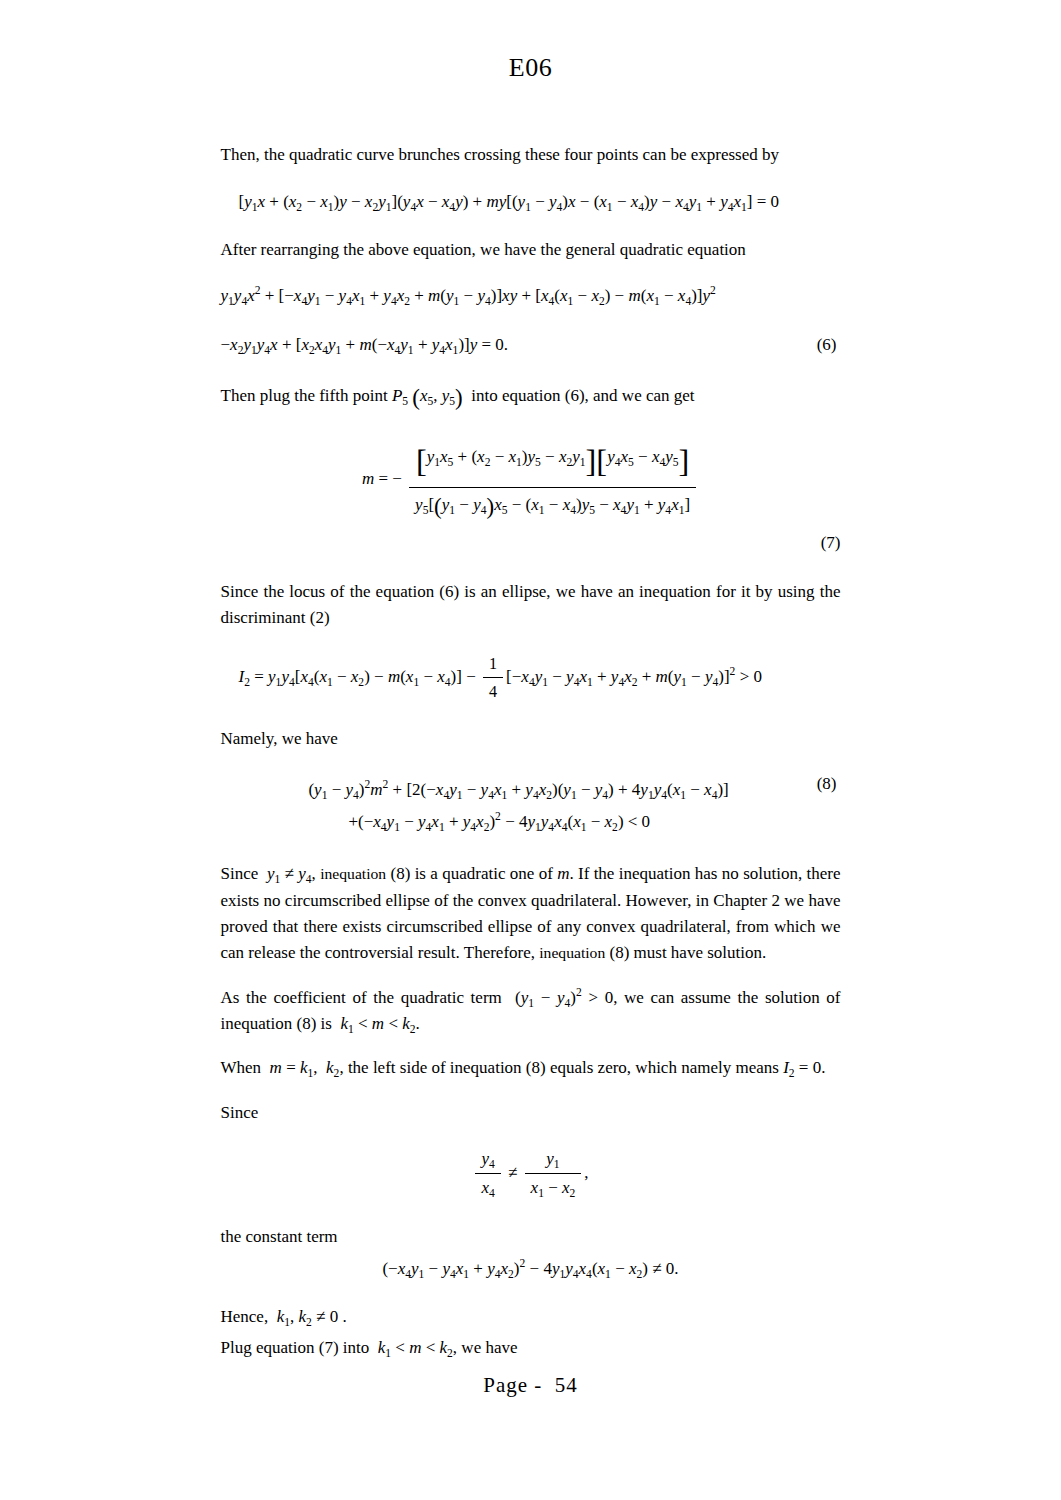E06
Then, the quadratic curve brunches crossing these four points can be expressed by
[y1x + (x2 − x1)y − x2y1](y4x − x4y) + my[(y1 − y4)x − (x1 − x4)y − x4y1 + y4x1] = 0
After rearranging the above equation, we have the general quadratic equation
y1y4x2 + [−x4y1 − y4x1 + y4x2 + m(y1 − y4)]xy + [x4(x1 − x2) − m(x1 − x4)]y2
(6) −x2y1y4x + [x2x4y1 + m(−x4y1 + y4x1)]y = 0.
Then plug the fifth point P5 (x5, y5) into equation (6), and we can get
m = − [y1x5 + (x2 − x1)y5 − x2y1][y4x5 − x4y5] y5[(y1 − y4) x5 − (x1 − x4)y5 − x4y1 + y4x1]
(7)
Since the locus of the equation (6) is an ellipse, we have an inequation for it by using the discriminant (2)
I2 = y1y4[x4(x1 − x2) − m(x1 − x4)] − 14[−x4y1 − y4x1 + y4x2 + m(y1 − y4)]2 > 0
Namely, we have
(8)
(y1 − y4)2m2 + [2(−x4y1 − y4x1 + y4x2)(y1 − y4) + 4y1y4(x1 − x4)]
+(−x4y1 − y4x1 + y4x2)2 − 4y1y4x4(x1 − x2) < 0
Since y1 ≠ y4, inequation (8) is a quadratic one of m. If the inequation has no solution, there exists no circumscribed ellipse of the convex quadrilateral. However, in Chapter 2 we have proved that there exists circumscribed ellipse of any convex quadrilateral, from which we can release the controversial result. Therefore, inequation (8) must have solution.
As the coefficient of the quadratic term (y1 − y4)2 > 0, we can assume the solution of inequation (8) is k1 < m < k2.
When m = k1, k2, the left side of inequation (8) equals zero, which namely means I2 = 0.
Since
y4 x4 ≠ y1 x1 − x2,
the constant term
(−x4y1 − y4x1 + y4x2)2 − 4y1y4x4(x1 − x2) ≠ 0.
Hence, k1, k2 ≠ 0 .
Plug equation (7) into k1 < m < k2, we have
Page - 54